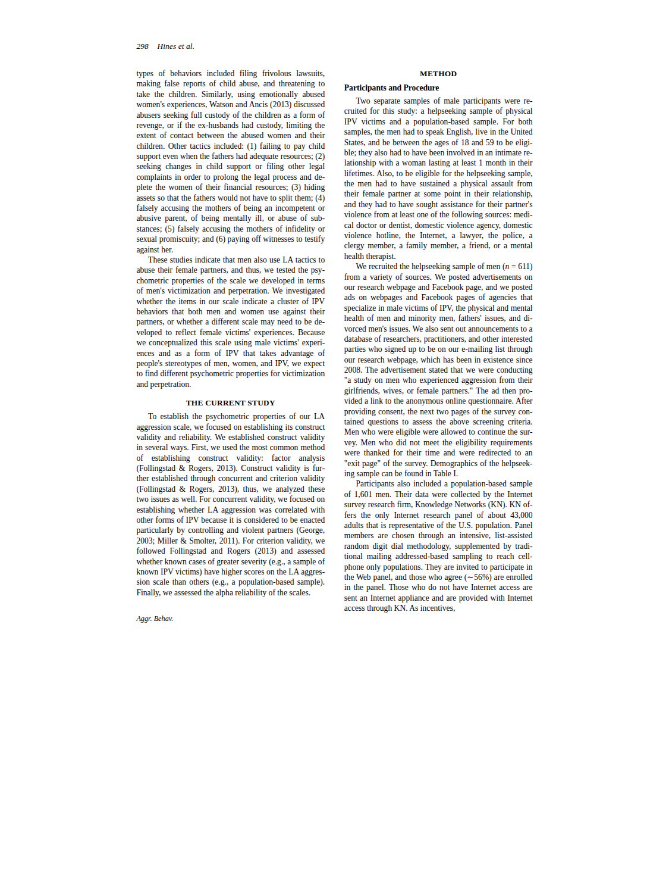298 Hines et al.
types of behaviors included filing frivolous lawsuits, making false reports of child abuse, and threatening to take the children. Similarly, using emotionally abused women's experiences, Watson and Ancis (2013) discussed abusers seeking full custody of the children as a form of revenge, or if the ex-husbands had custody, limiting the extent of contact between the abused women and their children. Other tactics included: (1) failing to pay child support even when the fathers had adequate resources; (2) seeking changes in child support or filing other legal complaints in order to prolong the legal process and deplete the women of their financial resources; (3) hiding assets so that the fathers would not have to split them; (4) falsely accusing the mothers of being an incompetent or abusive parent, of being mentally ill, or abuse of substances; (5) falsely accusing the mothers of infidelity or sexual promiscuity; and (6) paying off witnesses to testify against her.
These studies indicate that men also use LA tactics to abuse their female partners, and thus, we tested the psychometric properties of the scale we developed in terms of men's victimization and perpetration. We investigated whether the items in our scale indicate a cluster of IPV behaviors that both men and women use against their partners, or whether a different scale may need to be developed to reflect female victims' experiences. Because we conceptualized this scale using male victims' experiences and as a form of IPV that takes advantage of people's stereotypes of men, women, and IPV, we expect to find different psychometric properties for victimization and perpetration.
The Current Study
To establish the psychometric properties of our LA aggression scale, we focused on establishing its construct validity and reliability. We established construct validity in several ways. First, we used the most common method of establishing construct validity: factor analysis (Follingstad & Rogers, 2013). Construct validity is further established through concurrent and criterion validity (Follingstad & Rogers, 2013), thus, we analyzed these two issues as well. For concurrent validity, we focused on establishing whether LA aggression was correlated with other forms of IPV because it is considered to be enacted particularly by controlling and violent partners (George, 2003; Miller & Smolter, 2011). For criterion validity, we followed Follingstad and Rogers (2013) and assessed whether known cases of greater severity (e.g., a sample of known IPV victims) have higher scores on the LA aggression scale than others (e.g., a population-based sample). Finally, we assessed the alpha reliability of the scales.
Method
Participants and Procedure
Two separate samples of male participants were recruited for this study: a helpseeking sample of physical IPV victims and a population-based sample. For both samples, the men had to speak English, live in the United States, and be between the ages of 18 and 59 to be eligible; they also had to have been involved in an intimate relationship with a woman lasting at least 1 month in their lifetimes. Also, to be eligible for the helpseeking sample, the men had to have sustained a physical assault from their female partner at some point in their relationship, and they had to have sought assistance for their partner's violence from at least one of the following sources: medical doctor or dentist, domestic violence agency, domestic violence hotline, the Internet, a lawyer, the police, a clergy member, a family member, a friend, or a mental health therapist.
We recruited the helpseeking sample of men (n = 611) from a variety of sources. We posted advertisements on our research webpage and Facebook page, and we posted ads on webpages and Facebook pages of agencies that specialize in male victims of IPV, the physical and mental health of men and minority men, fathers' issues, and divorced men's issues. We also sent out announcements to a database of researchers, practitioners, and other interested parties who signed up to be on our e-mailing list through our research webpage, which has been in existence since 2008. The advertisement stated that we were conducting "a study on men who experienced aggression from their girlfriends, wives, or female partners." The ad then provided a link to the anonymous online questionnaire. After providing consent, the next two pages of the survey contained questions to assess the above screening criteria. Men who were eligible were allowed to continue the survey. Men who did not meet the eligibility requirements were thanked for their time and were redirected to an "exit page" of the survey. Demographics of the helpseeking sample can be found in Table I.
Participants also included a population-based sample of 1,601 men. Their data were collected by the Internet survey research firm, Knowledge Networks (KN). KN offers the only Internet research panel of about 43,000 adults that is representative of the U.S. population. Panel members are chosen through an intensive, list-assisted random digit dial methodology, supplemented by traditional mailing addressed-based sampling to reach cell-phone only populations. They are invited to participate in the Web panel, and those who agree (∼56%) are enrolled in the panel. Those who do not have Internet access are sent an Internet appliance and are provided with Internet access through KN. As incentives,
Aggr. Behav.